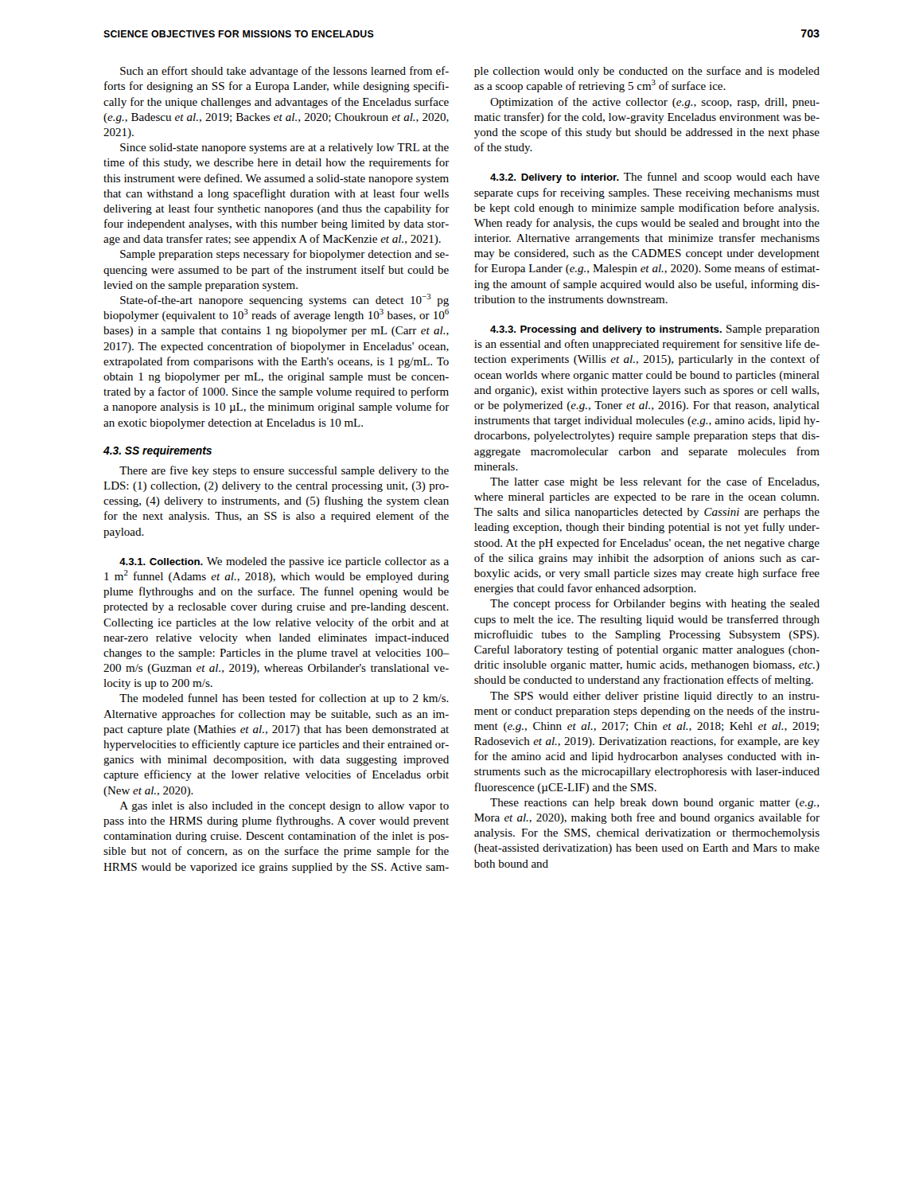Science Objectives for Missions to Enceladus
703
Such an effort should take advantage of the lessons learned from efforts for designing an SS for a Europa Lander, while designing specifically for the unique challenges and advantages of the Enceladus surface (e.g., Badescu et al., 2019; Backes et al., 2020; Choukroun et al., 2020, 2021).
Since solid-state nanopore systems are at a relatively low TRL at the time of this study, we describe here in detail how the requirements for this instrument were defined. We assumed a solid-state nanopore system that can withstand a long spaceflight duration with at least four wells delivering at least four synthetic nanopores (and thus the capability for four independent analyses, with this number being limited by data storage and data transfer rates; see appendix A of MacKenzie et al., 2021).
Sample preparation steps necessary for biopolymer detection and sequencing were assumed to be part of the instrument itself but could be levied on the sample preparation system.
State-of-the-art nanopore sequencing systems can detect 10−3 pg biopolymer (equivalent to 103 reads of average length 103 bases, or 106 bases) in a sample that contains 1 ng biopolymer per mL (Carr et al., 2017). The expected concentration of biopolymer in Enceladus' ocean, extrapolated from comparisons with the Earth's oceans, is 1 pg/mL. To obtain 1 ng biopolymer per mL, the original sample must be concentrated by a factor of 1000. Since the sample volume required to perform a nanopore analysis is 10 µL, the minimum original sample volume for an exotic biopolymer detection at Enceladus is 10 mL.
4.3. SS requirements
There are five key steps to ensure successful sample delivery to the LDS: (1) collection, (2) delivery to the central processing unit, (3) processing, (4) delivery to instruments, and (5) flushing the system clean for the next analysis. Thus, an SS is also a required element of the payload.
4.3.1. Collection.
We modeled the passive ice particle collector as a 1 m2 funnel (Adams et al., 2018), which would be employed during plume flythroughs and on the surface. The funnel opening would be protected by a reclosable cover during cruise and pre-landing descent. Collecting ice particles at the low relative velocity of the orbit and at near-zero relative velocity when landed eliminates impact-induced changes to the sample: Particles in the plume travel at velocities 100–200 m/s (Guzman et al., 2019), whereas Orbilander's translational velocity is up to 200 m/s.
The modeled funnel has been tested for collection at up to 2 km/s. Alternative approaches for collection may be suitable, such as an impact capture plate (Mathies et al., 2017) that has been demonstrated at hypervelocities to efficiently capture ice particles and their entrained organics with minimal decomposition, with data suggesting improved capture efficiency at the lower relative velocities of Enceladus orbit (New et al., 2020).
A gas inlet is also included in the concept design to allow vapor to pass into the HRMS during plume flythroughs. A cover would prevent contamination during cruise. Descent contamination of the inlet is possible but not of concern, as on the surface the prime sample for the HRMS would be vaporized ice grains supplied by the SS. Active sample collection would only be conducted on the surface and is modeled as a scoop capable of retrieving 5 cm3 of surface ice.
Optimization of the active collector (e.g., scoop, rasp, drill, pneumatic transfer) for the cold, low-gravity Enceladus environment was beyond the scope of this study but should be addressed in the next phase of the study.
4.3.2. Delivery to interior.
The funnel and scoop would each have separate cups for receiving samples. These receiving mechanisms must be kept cold enough to minimize sample modification before analysis. When ready for analysis, the cups would be sealed and brought into the interior. Alternative arrangements that minimize transfer mechanisms may be considered, such as the CADMES concept under development for Europa Lander (e.g., Malespin et al., 2020). Some means of estimating the amount of sample acquired would also be useful, informing distribution to the instruments downstream.
4.3.3. Processing and delivery to instruments.
Sample preparation is an essential and often unappreciated requirement for sensitive life detection experiments (Willis et al., 2015), particularly in the context of ocean worlds where organic matter could be bound to particles (mineral and organic), exist within protective layers such as spores or cell walls, or be polymerized (e.g., Toner et al., 2016). For that reason, analytical instruments that target individual molecules (e.g., amino acids, lipid hydrocarbons, polyelectrolytes) require sample preparation steps that disaggregate macromolecular carbon and separate molecules from minerals.
The latter case might be less relevant for the case of Enceladus, where mineral particles are expected to be rare in the ocean column. The salts and silica nanoparticles detected by Cassini are perhaps the leading exception, though their binding potential is not yet fully understood. At the pH expected for Enceladus' ocean, the net negative charge of the silica grains may inhibit the adsorption of anions such as carboxylic acids, or very small particle sizes may create high surface free energies that could favor enhanced adsorption.
The concept process for Orbilander begins with heating the sealed cups to melt the ice. The resulting liquid would be transferred through microfluidic tubes to the Sampling Processing Subsystem (SPS). Careful laboratory testing of potential organic matter analogues (chondritic insoluble organic matter, humic acids, methanogen biomass, etc.) should be conducted to understand any fractionation effects of melting.
The SPS would either deliver pristine liquid directly to an instrument or conduct preparation steps depending on the needs of the instrument (e.g., Chinn et al., 2017; Chin et al., 2018; Kehl et al., 2019; Radosevich et al., 2019). Derivatization reactions, for example, are key for the amino acid and lipid hydrocarbon analyses conducted with instruments such as the microcapillary electrophoresis with laser-induced fluorescence (µCE-LIF) and the SMS.
These reactions can help break down bound organic matter (e.g., Mora et al., 2020), making both free and bound organics available for analysis. For the SMS, chemical derivatization or thermochemolysis (heat-assisted derivatization) has been used on Earth and Mars to make both bound and